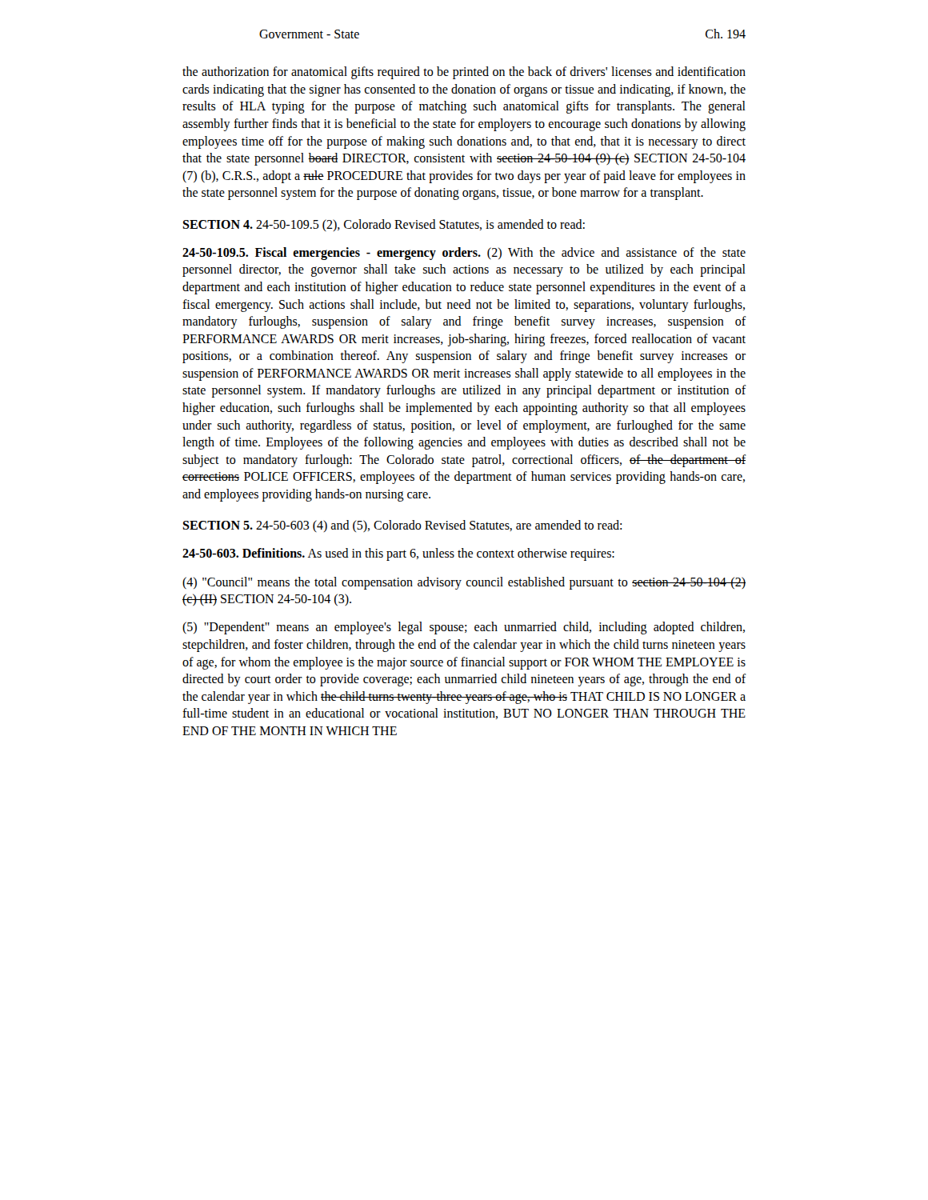Government - State Ch. 194
the authorization for anatomical gifts required to be printed on the back of drivers' licenses and identification cards indicating that the signer has consented to the donation of organs or tissue and indicating, if known, the results of HLA typing for the purpose of matching such anatomical gifts for transplants. The general assembly further finds that it is beneficial to the state for employers to encourage such donations by allowing employees time off for the purpose of making such donations and, to that end, that it is necessary to direct that the state personnel board DIRECTOR, consistent with section 24-50-104 (9) (c) SECTION 24-50-104 (7) (b), C.R.S., adopt a rule PROCEDURE that provides for two days per year of paid leave for employees in the state personnel system for the purpose of donating organs, tissue, or bone marrow for a transplant.
SECTION 4. 24-50-109.5 (2), Colorado Revised Statutes, is amended to read:
24-50-109.5. Fiscal emergencies - emergency orders. (2) With the advice and assistance of the state personnel director, the governor shall take such actions as necessary to be utilized by each principal department and each institution of higher education to reduce state personnel expenditures in the event of a fiscal emergency. Such actions shall include, but need not be limited to, separations, voluntary furloughs, mandatory furloughs, suspension of salary and fringe benefit survey increases, suspension of PERFORMANCE AWARDS OR merit increases, job-sharing, hiring freezes, forced reallocation of vacant positions, or a combination thereof. Any suspension of salary and fringe benefit survey increases or suspension of PERFORMANCE AWARDS OR merit increases shall apply statewide to all employees in the state personnel system. If mandatory furloughs are utilized in any principal department or institution of higher education, such furloughs shall be implemented by each appointing authority so that all employees under such authority, regardless of status, position, or level of employment, are furloughed for the same length of time. Employees of the following agencies and employees with duties as described shall not be subject to mandatory furlough: The Colorado state patrol, correctional officers, of the department of corrections POLICE OFFICERS, employees of the department of human services providing hands-on care, and employees providing hands-on nursing care.
SECTION 5. 24-50-603 (4) and (5), Colorado Revised Statutes, are amended to read:
24-50-603. Definitions. As used in this part 6, unless the context otherwise requires:
(4) "Council" means the total compensation advisory council established pursuant to section 24-50-104 (2) (c) (II) SECTION 24-50-104 (3).
(5) "Dependent" means an employee's legal spouse; each unmarried child, including adopted children, stepchildren, and foster children, through the end of the calendar year in which the child turns nineteen years of age, for whom the employee is the major source of financial support or FOR WHOM THE EMPLOYEE is directed by court order to provide coverage; each unmarried child nineteen years of age, through the end of the calendar year in which the child turns twenty-three years of age, who is THAT CHILD IS NO LONGER a full-time student in an educational or vocational institution, BUT NO LONGER THAN THROUGH THE END OF THE MONTH IN WHICH THE